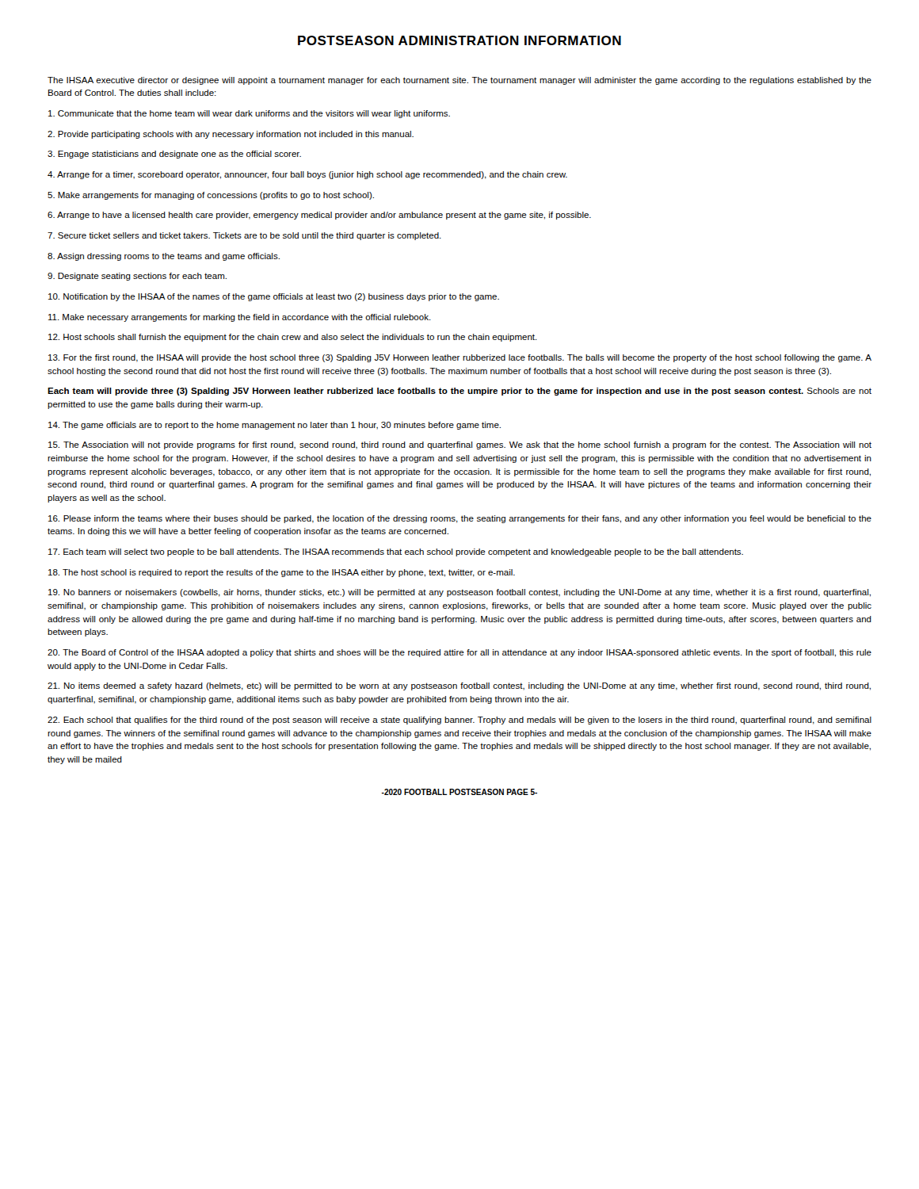POSTSEASON ADMINISTRATION INFORMATION
The IHSAA executive director or designee will appoint a tournament manager for each tournament site. The tournament manager will administer the game according to the regulations established by the Board of Control. The duties shall include:
1. Communicate that the home team will wear dark uniforms and the visitors will wear light uniforms.
2. Provide participating schools with any necessary information not included in this manual.
3. Engage statisticians and designate one as the official scorer.
4. Arrange for a timer, scoreboard operator, announcer, four ball boys (junior high school age recommended), and the chain crew.
5. Make arrangements for managing of concessions (profits to go to host school).
6. Arrange to have a licensed health care provider, emergency medical provider and/or ambulance present at the game site, if possible.
7. Secure ticket sellers and ticket takers. Tickets are to be sold until the third quarter is completed.
8. Assign dressing rooms to the teams and game officials.
9. Designate seating sections for each team.
10. Notification by the IHSAA of the names of the game officials at least two (2) business days prior to the game.
11. Make necessary arrangements for marking the field in accordance with the official rulebook.
12. Host schools shall furnish the equipment for the chain crew and also select the individuals to run the chain equipment.
13. For the first round, the IHSAA will provide the host school three (3) Spalding J5V Horween leather rubberized lace footballs. The balls will become the property of the host school following the game. A school hosting the second round that did not host the first round will receive three (3) footballs. The maximum number of footballs that a host school will receive during the post season is three (3).
Each team will provide three (3) Spalding J5V Horween leather rubberized lace footballs to the umpire prior to the game for inspection and use in the post season contest. Schools are not permitted to use the game balls during their warm-up.
14. The game officials are to report to the home management no later than 1 hour, 30 minutes before game time.
15. The Association will not provide programs for first round, second round, third round and quarterfinal games. We ask that the home school furnish a program for the contest. The Association will not reimburse the home school for the program. However, if the school desires to have a program and sell advertising or just sell the program, this is permissible with the condition that no advertisement in programs represent alcoholic beverages, tobacco, or any other item that is not appropriate for the occasion. It is permissible for the home team to sell the programs they make available for first round, second round, third round or quarterfinal games. A program for the semifinal games and final games will be produced by the IHSAA. It will have pictures of the teams and information concerning their players as well as the school.
16. Please inform the teams where their buses should be parked, the location of the dressing rooms, the seating arrangements for their fans, and any other information you feel would be beneficial to the teams. In doing this we will have a better feeling of cooperation insofar as the teams are concerned.
17. Each team will select two people to be ball attendents. The IHSAA recommends that each school provide competent and knowledgeable people to be the ball attendents.
18. The host school is required to report the results of the game to the IHSAA either by phone, text, twitter, or e-mail.
19. No banners or noisemakers (cowbells, air horns, thunder sticks, etc.) will be permitted at any postseason football contest, including the UNI-Dome at any time, whether it is a first round, quarterfinal, semifinal, or championship game. This prohibition of noisemakers includes any sirens, cannon explosions, fireworks, or bells that are sounded after a home team score. Music played over the public address will only be allowed during the pre game and during half-time if no marching band is performing. Music over the public address is permitted during time-outs, after scores, between quarters and between plays.
20. The Board of Control of the IHSAA adopted a policy that shirts and shoes will be the required attire for all in attendance at any indoor IHSAA-sponsored athletic events. In the sport of football, this rule would apply to the UNI-Dome in Cedar Falls.
21. No items deemed a safety hazard (helmets, etc) will be permitted to be worn at any postseason football contest, including the UNI-Dome at any time, whether first round, second round, third round, quarterfinal, semifinal, or championship game, additional items such as baby powder are prohibited from being thrown into the air.
22. Each school that qualifies for the third round of the post season will receive a state qualifying banner. Trophy and medals will be given to the losers in the third round, quarterfinal round, and semifinal round games. The winners of the semifinal round games will advance to the championship games and receive their trophies and medals at the conclusion of the championship games. The IHSAA will make an effort to have the trophies and medals sent to the host schools for presentation following the game. The trophies and medals will be shipped directly to the host school manager. If they are not available, they will be mailed
-2020 FOOTBALL POSTSEASON PAGE 5-